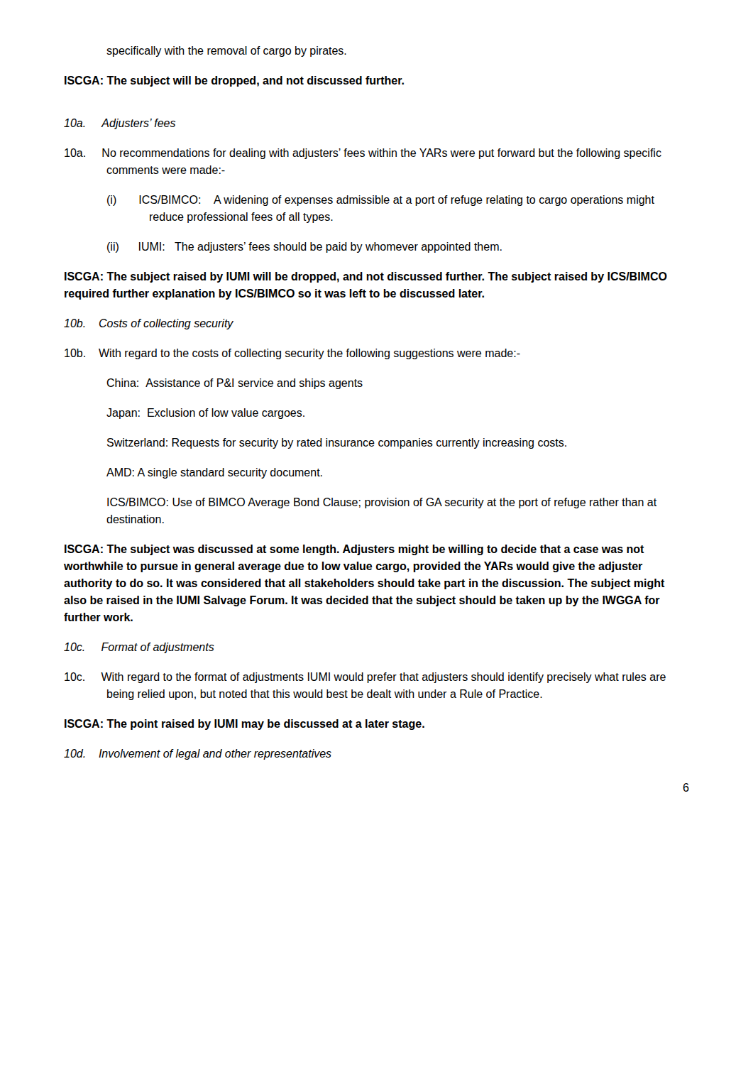specifically with the removal of cargo by pirates.
ISCGA: The subject will be dropped, and not discussed further.
10a. Adjusters’ fees
10a. No recommendations for dealing with adjusters’ fees within the YARs were put forward but the following specific comments were made:-
(i) ICS/BIMCO: A widening of expenses admissible at a port of refuge relating to cargo operations might reduce professional fees of all types.
(ii) IUMI: The adjusters’ fees should be paid by whomever appointed them.
ISCGA: The subject raised by IUMI will be dropped, and not discussed further. The subject raised by ICS/BIMCO required further explanation by ICS/BIMCO so it was left to be discussed later.
10b. Costs of collecting security
10b. With regard to the costs of collecting security the following suggestions were made:-
China: Assistance of P&I service and ships agents
Japan: Exclusion of low value cargoes.
Switzerland: Requests for security by rated insurance companies currently increasing costs.
AMD: A single standard security document.
ICS/BIMCO: Use of BIMCO Average Bond Clause; provision of GA security at the port of refuge rather than at destination.
ISCGA: The subject was discussed at some length. Adjusters might be willing to decide that a case was not worthwhile to pursue in general average due to low value cargo, provided the YARs would give the adjuster authority to do so. It was considered that all stakeholders should take part in the discussion. The subject might also be raised in the IUMI Salvage Forum. It was decided that the subject should be taken up by the IWGGA for further work.
10c. Format of adjustments
10c. With regard to the format of adjustments IUMI would prefer that adjusters should identify precisely what rules are being relied upon, but noted that this would best be dealt with under a Rule of Practice.
ISCGA: The point raised by IUMI may be discussed at a later stage.
10d. Involvement of legal and other representatives
6